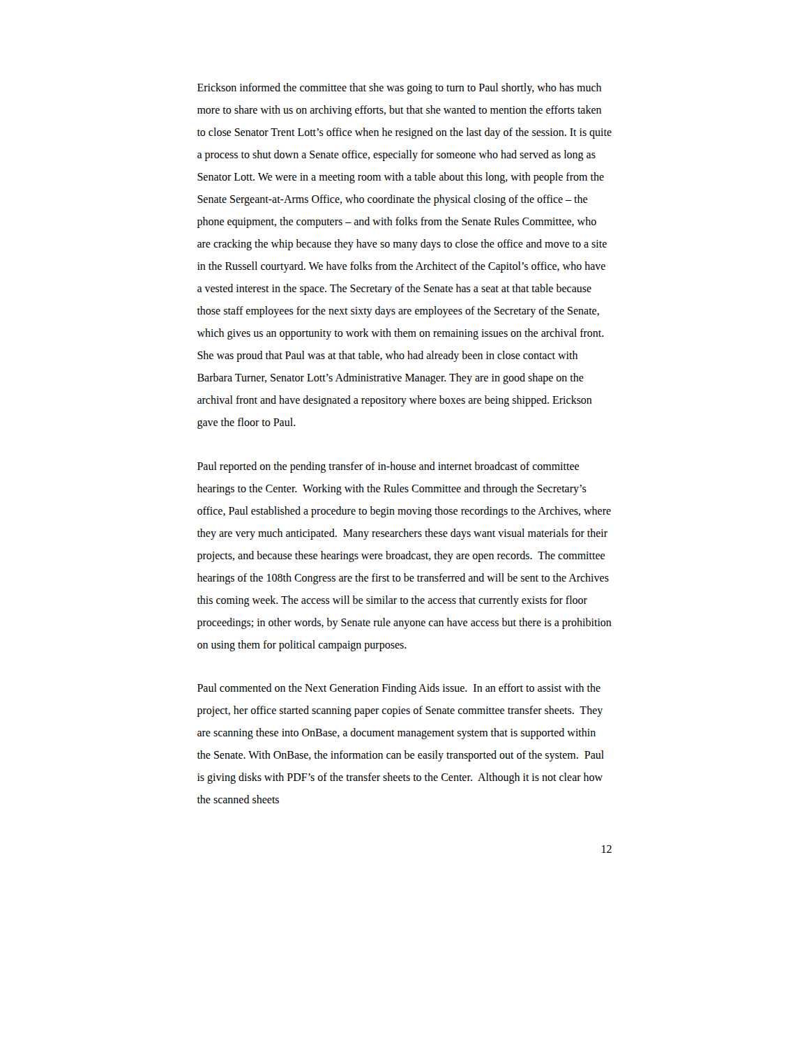Erickson informed the committee that she was going to turn to Paul shortly, who has much more to share with us on archiving efforts, but that she wanted to mention the efforts taken to close Senator Trent Lott’s office when he resigned on the last day of the session. It is quite a process to shut down a Senate office, especially for someone who had served as long as Senator Lott. We were in a meeting room with a table about this long, with people from the Senate Sergeant-at-Arms Office, who coordinate the physical closing of the office – the phone equipment, the computers – and with folks from the Senate Rules Committee, who are cracking the whip because they have so many days to close the office and move to a site in the Russell courtyard. We have folks from the Architect of the Capitol’s office, who have a vested interest in the space. The Secretary of the Senate has a seat at that table because those staff employees for the next sixty days are employees of the Secretary of the Senate, which gives us an opportunity to work with them on remaining issues on the archival front. She was proud that Paul was at that table, who had already been in close contact with Barbara Turner, Senator Lott’s Administrative Manager. They are in good shape on the archival front and have designated a repository where boxes are being shipped. Erickson gave the floor to Paul.
Paul reported on the pending transfer of in-house and internet broadcast of committee hearings to the Center. Working with the Rules Committee and through the Secretary’s office, Paul established a procedure to begin moving those recordings to the Archives, where they are very much anticipated. Many researchers these days want visual materials for their projects, and because these hearings were broadcast, they are open records. The committee hearings of the 108th Congress are the first to be transferred and will be sent to the Archives this coming week. The access will be similar to the access that currently exists for floor proceedings; in other words, by Senate rule anyone can have access but there is a prohibition on using them for political campaign purposes.
Paul commented on the Next Generation Finding Aids issue. In an effort to assist with the project, her office started scanning paper copies of Senate committee transfer sheets. They are scanning these into OnBase, a document management system that is supported within the Senate. With OnBase, the information can be easily transported out of the system. Paul is giving disks with PDF’s of the transfer sheets to the Center. Although it is not clear how the scanned sheets
12